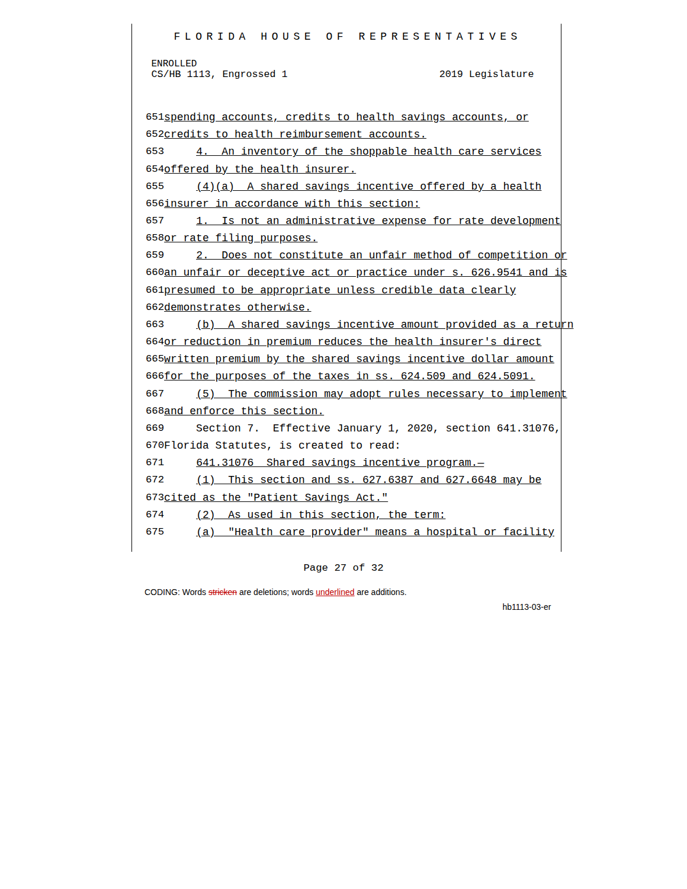FLORIDA HOUSE OF REPRESENTATIVES
ENROLLED
CS/HB 1113, Engrossed 1 2019 Legislature
| 651 | spending accounts, credits to health savings accounts, or |
| 652 | credits to health reimbursement accounts. |
| 653 | 4. An inventory of the shoppable health care services |
| 654 | offered by the health insurer. |
| 655 | (4)(a) A shared savings incentive offered by a health |
| 656 | insurer in accordance with this section: |
| 657 | 1. Is not an administrative expense for rate development |
| 658 | or rate filing purposes. |
| 659 | 2. Does not constitute an unfair method of competition or |
| 660 | an unfair or deceptive act or practice under s. 626.9541 and is |
| 661 | presumed to be appropriate unless credible data clearly |
| 662 | demonstrates otherwise. |
| 663 | (b) A shared savings incentive amount provided as a return |
| 664 | or reduction in premium reduces the health insurer's direct |
| 665 | written premium by the shared savings incentive dollar amount |
| 666 | for the purposes of the taxes in ss. 624.509 and 624.5091. |
| 667 | (5) The commission may adopt rules necessary to implement |
| 668 | and enforce this section. |
| 669 | Section 7. Effective January 1, 2020, section 641.31076, |
| 670 | Florida Statutes, is created to read: |
| 671 | 641.31076 Shared savings incentive program.— |
| 672 | (1) This section and ss. 627.6387 and 627.6648 may be |
| 673 | cited as the "Patient Savings Act." |
| 674 | (2) As used in this section, the term: |
| 675 | (a) "Health care provider" means a hospital or facility |
Page 27 of 32
CODING: Words stricken are deletions; words underlined are additions.
hb1113-03-er